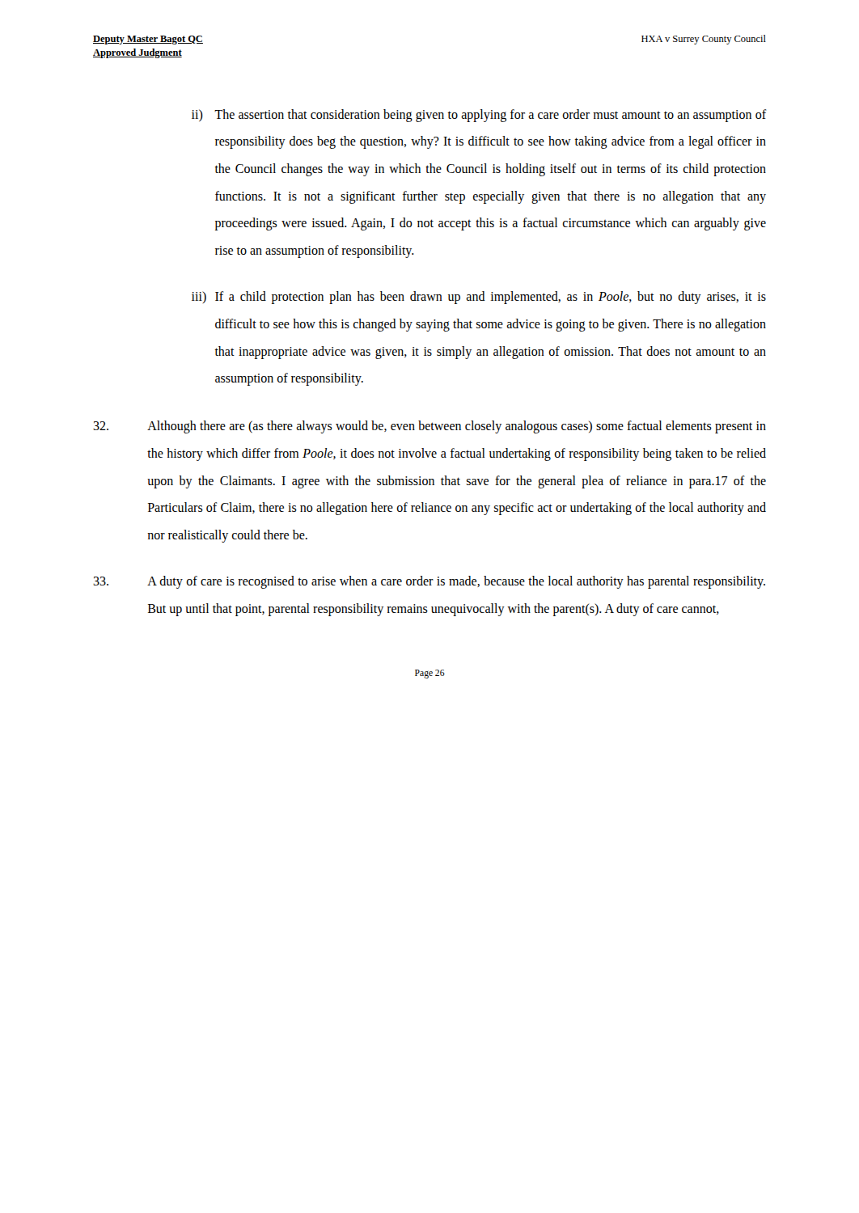Deputy Master Bagot QC
Approved Judgment
HXA v Surrey County Council
ii) The assertion that consideration being given to applying for a care order must amount to an assumption of responsibility does beg the question, why? It is difficult to see how taking advice from a legal officer in the Council changes the way in which the Council is holding itself out in terms of its child protection functions. It is not a significant further step especially given that there is no allegation that any proceedings were issued. Again, I do not accept this is a factual circumstance which can arguably give rise to an assumption of responsibility.
iii) If a child protection plan has been drawn up and implemented, as in Poole, but no duty arises, it is difficult to see how this is changed by saying that some advice is going to be given. There is no allegation that inappropriate advice was given, it is simply an allegation of omission. That does not amount to an assumption of responsibility.
32. Although there are (as there always would be, even between closely analogous cases) some factual elements present in the history which differ from Poole, it does not involve a factual undertaking of responsibility being taken to be relied upon by the Claimants. I agree with the submission that save for the general plea of reliance in para.17 of the Particulars of Claim, there is no allegation here of reliance on any specific act or undertaking of the local authority and nor realistically could there be.
33. A duty of care is recognised to arise when a care order is made, because the local authority has parental responsibility. But up until that point, parental responsibility remains unequivocally with the parent(s). A duty of care cannot,
Page 26